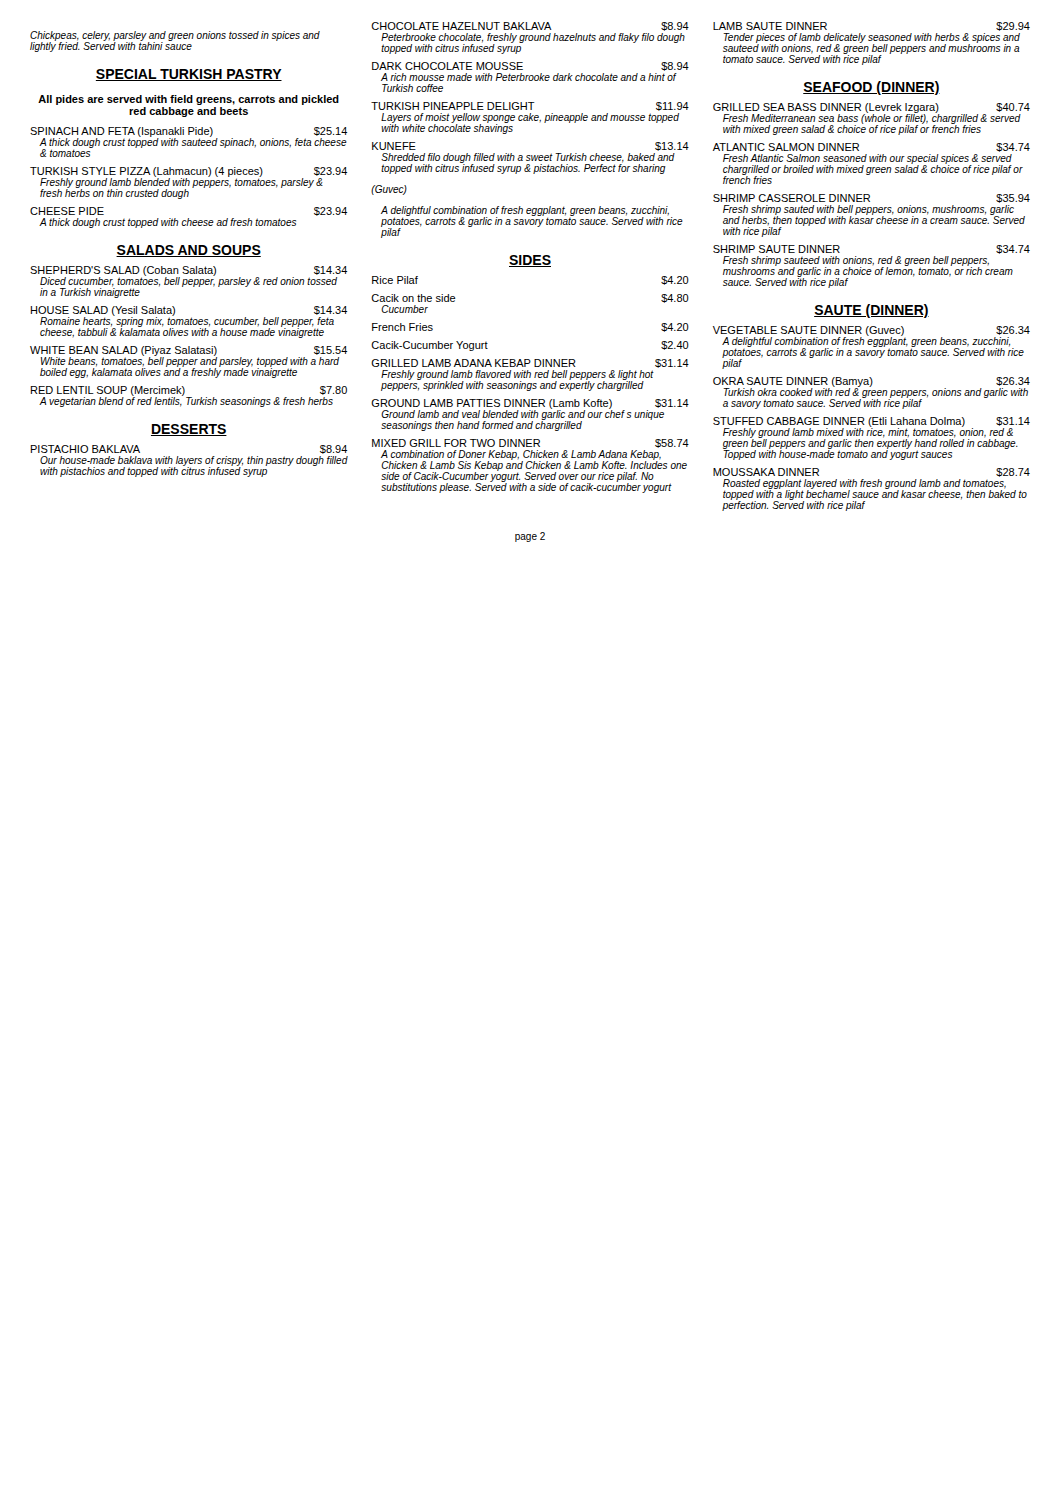Chickpeas, celery, parsley and green onions tossed in spices and lightly fried. Served with tahini sauce
SPECIAL TURKISH PASTRY
All pides are served with field greens, carrots and pickled red cabbage and beets
SPINACH AND FETA (Ispanakli Pide)$25.14
A thick dough crust topped with sauteed spinach, onions, feta cheese & tomatoes
TURKISH STYLE PIZZA (Lahmacun) (4 pieces)$23.94
Freshly ground lamb blended with peppers, tomatoes, parsley & fresh herbs on thin crusted dough
CHEESE PIDE$23.94
A thick dough crust topped with cheese ad fresh tomatoes
SALADS AND SOUPS
SHEPHERD'S SALAD (Coban Salata)$14.34
Diced cucumber, tomatoes, bell pepper, parsley & red onion tossed in a Turkish vinaigrette
HOUSE SALAD (Yesil Salata)$14.34
Romaine hearts, spring mix, tomatoes, cucumber, bell pepper, feta cheese, tabbuli & kalamata olives with a house made vinaigrette
WHITE BEAN SALAD (Piyaz Salatasi)$15.54
White beans, tomatoes, bell pepper and parsley, topped with a hard boiled egg, kalamata olives and a freshly made vinaigrette
RED LENTIL SOUP (Mercimek)$7.80
A vegetarian blend of red lentils, Turkish seasonings & fresh herbs
DESSERTS
PISTACHIO BAKLAVA$8.94
Our house-made baklava with layers of crispy, thin pastry dough filled with pistachios and topped with citrus infused syrup
CHOCOLATE HAZELNUT BAKLAVA$8.94
Peterbrooke chocolate, freshly ground hazelnuts and flaky filo dough topped with citrus infused syrup
DARK CHOCOLATE MOUSSE$8.94
A rich mousse made with Peterbrooke dark chocolate and a hint of Turkish coffee
TURKISH PINEAPPLE DELIGHT$11.94
Layers of moist yellow sponge cake, pineapple and mousse topped with white chocolate shavings
KUNEFE$13.14
Shredded filo dough filled with a sweet Turkish cheese, baked and topped with citrus infused syrup & pistachios. Perfect for sharing
(Guvec)
A delightful combination of fresh eggplant, green beans, zucchini, potatoes, carrots & garlic in a savory tomato sauce. Served with rice pilaf
SIDES
Rice Pilaf$4.20
Cacik on the side$4.80
Cucumber
French Fries$4.20
Cacik-Cucumber Yogurt$2.40
GRILLED LAMB ADANA KEBAP DINNER$31.14
Freshly ground lamb flavored with red bell peppers & light hot peppers, sprinkled with seasonings and expertly chargrilled
GROUND LAMB PATTIES DINNER (Lamb Kofte)$31.14
Ground lamb and veal blended with garlic and our chef s unique seasonings then hand formed and chargrilled
MIXED GRILL FOR TWO DINNER$58.74
A combination of Doner Kebap, Chicken & Lamb Adana Kebap, Chicken & Lamb Sis Kebap and Chicken & Lamb Kofte. Includes one side of Cacik-Cucumber yogurt. Served over our rice pilaf. No substitutions please. Served with a side of cacik-cucumber yogurt
LAMB SAUTE DINNER$29.94
Tender pieces of lamb delicately seasoned with herbs & spices and sauteed with onions, red & green bell peppers and mushrooms in a tomato sauce. Served with rice pilaf
SEAFOOD (DINNER)
GRILLED SEA BASS DINNER (Levrek Izgara)$40.74
Fresh Mediterranean sea bass (whole or fillet), chargrilled & served with mixed green salad & choice of rice pilaf or french fries
ATLANTIC SALMON DINNER$34.74
Fresh Atlantic Salmon seasoned with our special spices & served chargrilled or broiled with mixed green salad & choice of rice pilaf or french fries
SHRIMP CASSEROLE DINNER$35.94
Fresh shrimp sauted with bell peppers, onions, mushrooms, garlic and herbs, then topped with kasar cheese in a cream sauce. Served with rice pilaf
SHRIMP SAUTE DINNER$34.74
Fresh shrimp sauteed with onions, red & green bell peppers, mushrooms and garlic in a choice of lemon, tomato, or rich cream sauce. Served with rice pilaf
SAUTE (DINNER)
VEGETABLE SAUTE DINNER (Guvec)$26.34
A delightful combination of fresh eggplant, green beans, zucchini, potatoes, carrots & garlic in a savory tomato sauce. Served with rice pilaf
OKRA SAUTE DINNER (Bamya)$26.34
Turkish okra cooked with red & green peppers, onions and garlic with a savory tomato sauce. Served with rice pilaf
STUFFED CABBAGE DINNER (Etli Lahana Dolma)$31.14
Freshly ground lamb mixed with rice, mint, tomatoes, onion, red & green bell peppers and garlic then expertly hand rolled in cabbage. Topped with house-made tomato and yogurt sauces
MOUSSAKA DINNER$28.74
Roasted eggplant layered with fresh ground lamb and tomatoes, topped with a light bechamel sauce and kasar cheese, then baked to perfection. Served with rice pilaf
page 2